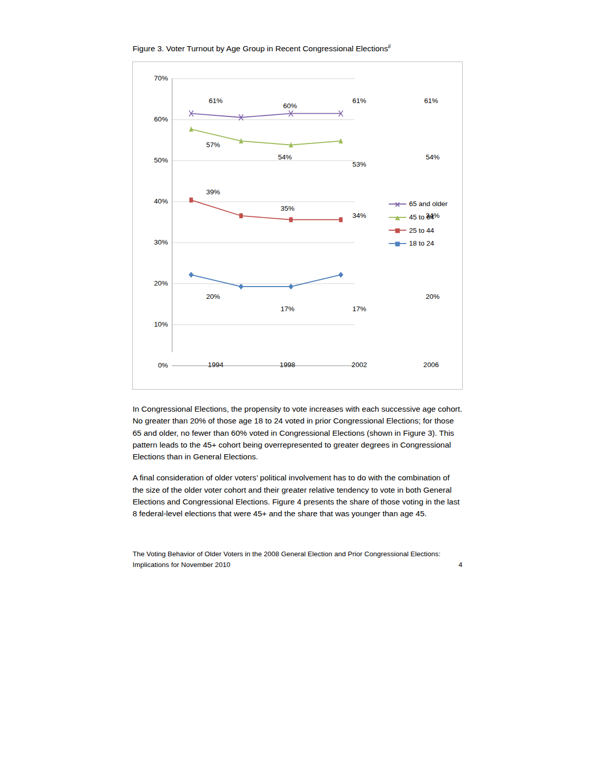Figure 3. Voter Turnout by Age Group in Recent Congressional Electionsii
70%
60%
50%
40%
30%
20%
10%
0%
61%
60%
61%
61%
57%
54%
53%
54%
39%
35%
34%
34%
20%
17%
17%
20%
1994
1998
2002
2006
✕65 and older
45 to 64
25 to 44
18 to 24
In Congressional Elections, the propensity to vote increases with each successive age cohort. No greater than 20% of those age 18 to 24 voted in prior Congressional Elections; for those 65 and older, no fewer than 60% voted in Congressional Elections (shown in Figure 3). This pattern leads to the 45+ cohort being overrepresented to greater degrees in Congressional Elections than in General Elections.
A final consideration of older voters’ political involvement has to do with the combination of the size of the older voter cohort and their greater relative tendency to vote in both General Elections and Congressional Elections. Figure 4 presents the share of those voting in the last 8 federal-level elections that were 45+ and the share that was younger than age 45.
The Voting Behavior of Older Voters in the 2008 General Election and Prior Congressional Elections:
Implications for November 2010 4